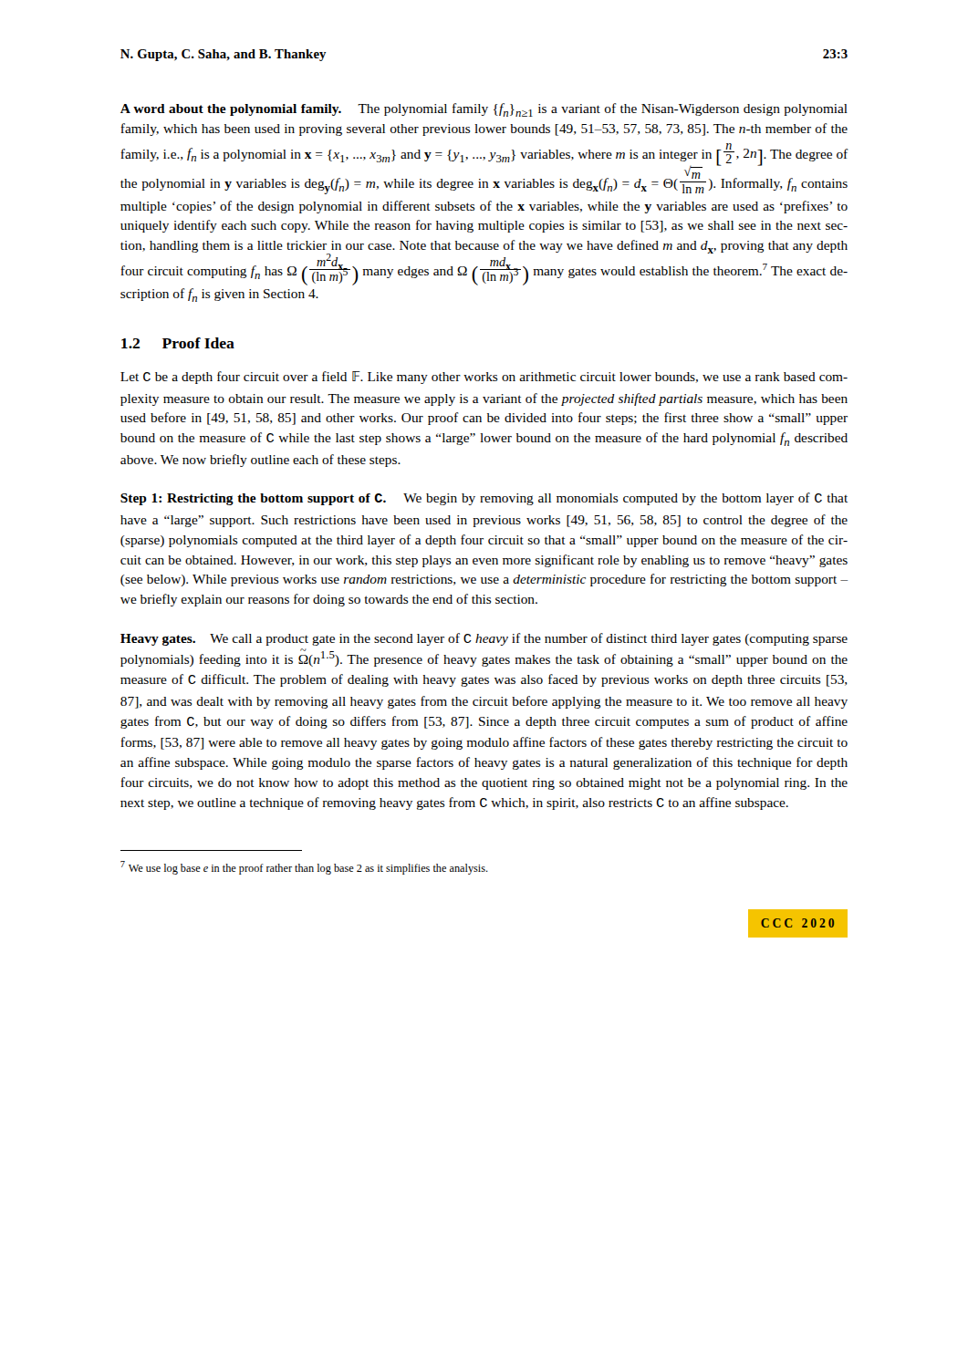N. Gupta, C. Saha, and B. Thankey 23:3
A word about the polynomial family. The polynomial family {fn}n≥1 is a variant of the Nisan-Wigderson design polynomial family, which has been used in proving several other previous lower bounds [49, 51–53, 57, 58, 73, 85]. The n-th member of the family, i.e., fn is a polynomial in x = {x1, ..., x3m} and y = {y1, ..., y3m} variables, where m is an integer in [n 2, 2n]. The degree of the polynomial in y variables is degy(fn) = m, while its degree in x variables is degx(fn) = dx = Θ(mln m). Informally, fn contains multiple ‘copies’ of the design polynomial in different subsets of the x variables, while the y variables are used as ‘prefixes’ to uniquely identify each such copy. While the reason for having multiple copies is similar to [53], as we shall see in the next section, handling them is a little trickier in our case. Note that because of the way we have defined m and dx, proving that any depth four circuit computing fn has Ω (m2dx(ln m)5) many edges and Ω (mdx(ln m)3) many gates would establish the theorem.7 The exact description of fn is given in Section 4.
1.2 Proof Idea
Let C be a depth four circuit over a field 𝔽. Like many other works on arithmetic circuit lower bounds, we use a rank based complexity measure to obtain our result. The measure we apply is a variant of the projected shifted partials measure, which has been used before in [49, 51, 58, 85] and other works. Our proof can be divided into four steps; the first three show a “small” upper bound on the measure of C while the last step shows a “large” lower bound on the measure of the hard polynomial fn described above. We now briefly outline each of these steps.
Step 1: Restricting the bottom support of C. We begin by removing all monomials computed by the bottom layer of C that have a “large” support. Such restrictions have been used in previous works [49, 51, 56, 58, 85] to control the degree of the (sparse) polynomials computed at the third layer of a depth four circuit so that a “small” upper bound on the measure of the circuit can be obtained. However, in our work, this step plays an even more significant role by enabling us to remove “heavy” gates (see below). While previous works use random restrictions, we use a deterministic procedure for restricting the bottom support – we briefly explain our reasons for doing so towards the end of this section.
Heavy gates. We call a product gate in the second layer of C heavy if the number of distinct third layer gates (computing sparse polynomials) feeding into it is ~Ω(n1.5). The presence of heavy gates makes the task of obtaining a “small” upper bound on the measure of C difficult. The problem of dealing with heavy gates was also faced by previous works on depth three circuits [53, 87], and was dealt with by removing all heavy gates from the circuit before applying the measure to it. We too remove all heavy gates from C, but our way of doing so differs from [53, 87]. Since a depth three circuit computes a sum of product of affine forms, [53, 87] were able to remove all heavy gates by going modulo affine factors of these gates thereby restricting the circuit to an affine subspace. While going modulo the sparse factors of heavy gates is a natural generalization of this technique for depth four circuits, we do not know how to adopt this method as the quotient ring so obtained might not be a polynomial ring. In the next step, we outline a technique of removing heavy gates from C which, in spirit, also restricts C to an affine subspace.
7 We use log base e in the proof rather than log base 2 as it simplifies the analysis.
CCC 2020